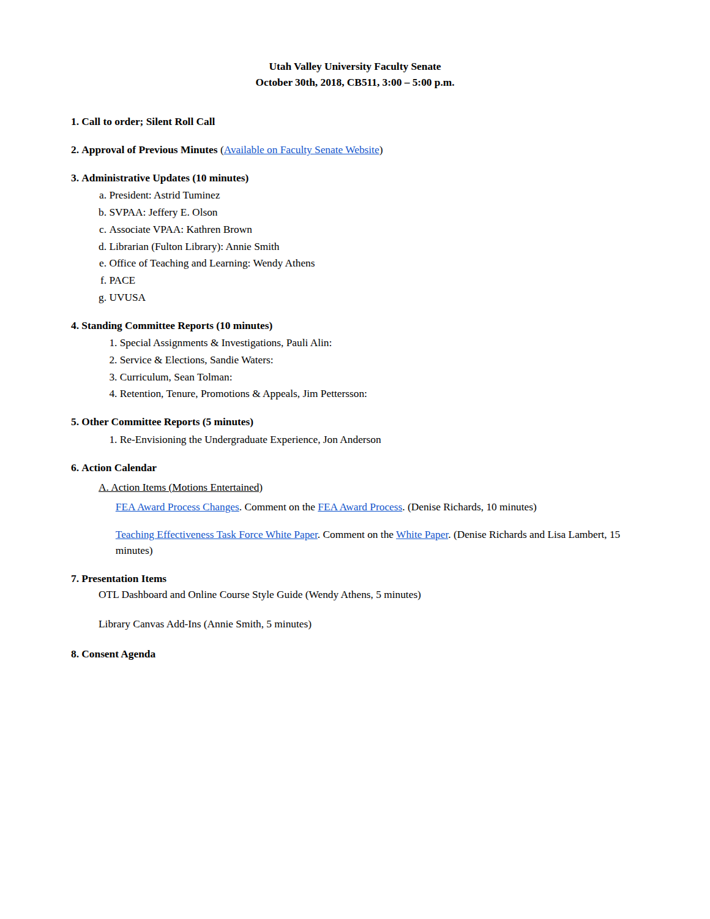Utah Valley University Faculty Senate October 30th, 2018, CB511, 3:00 – 5:00 p.m.
Call to order; Silent Roll Call
Approval of Previous Minutes (Available on Faculty Senate Website)
Administrative Updates (10 minutes)
President: Astrid Tuminez
SVPAA: Jeffery E. Olson
Associate VPAA: Kathren Brown
Librarian (Fulton Library): Annie Smith
Office of Teaching and Learning: Wendy Athens
PACE
UVUSA
Standing Committee Reports (10 minutes)
Special Assignments & Investigations, Pauli Alin:
Service & Elections, Sandie Waters:
Curriculum, Sean Tolman:
Retention, Tenure, Promotions & Appeals, Jim Pettersson:
Other Committee Reports (5 minutes)
Re-Envisioning the Undergraduate Experience, Jon Anderson
Action Calendar
A. Action Items (Motions Entertained)
FEA Award Process Changes. Comment on the FEA Award Process. (Denise Richards, 10 minutes)
Teaching Effectiveness Task Force White Paper. Comment on the White Paper. (Denise Richards and Lisa Lambert, 15 minutes)
Presentation Items
OTL Dashboard and Online Course Style Guide (Wendy Athens, 5 minutes)
Library Canvas Add-Ins (Annie Smith, 5 minutes)
Consent Agenda